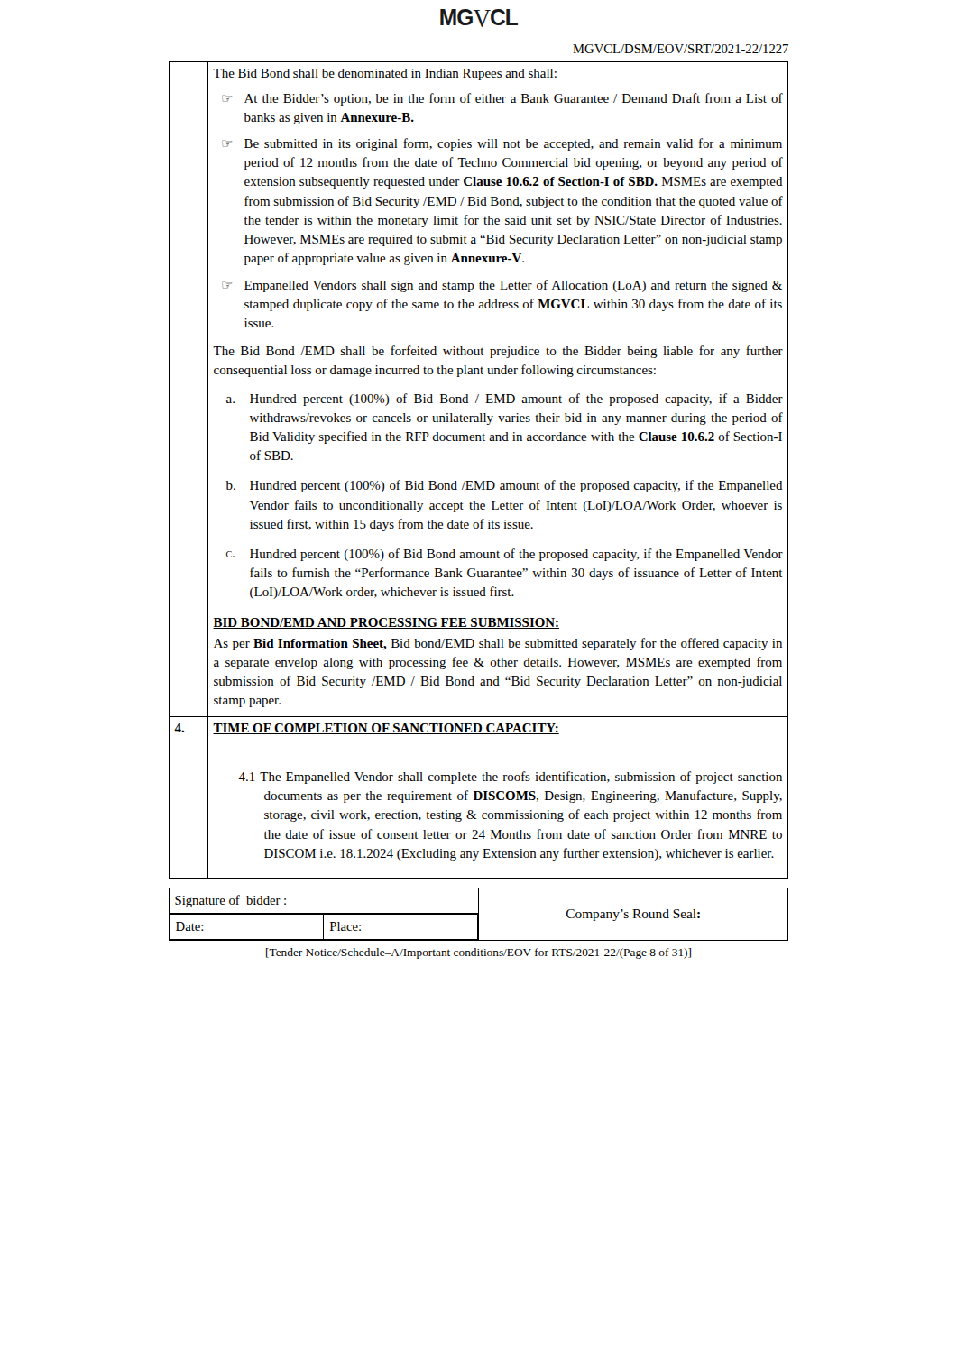MGVCL
MGVCL/DSM/EOV/SRT/2021-22/1227
| | The Bid Bond shall be denominated in Indian Rupees and shall: At the Bidder’s option, be in the form of either a Bank Guarantee / Demand Draft from a List of banks as given in Annexure-B. Be submitted in its original form, copies will not be accepted, and remain valid for a minimum period of 12 months from the date of Techno Commercial bid opening, or beyond any period of extension subsequently requested under Clause 10.6.2 of Section-I of SBD. MSMEs are exempted from submission of Bid Security /EMD / Bid Bond, subject to the condition that the quoted value of the tender is within the monetary limit for the said unit set by NSIC/State Director of Industries. However, MSMEs are required to submit a “Bid Security Declaration Letter” on non-judicial stamp paper of appropriate value as given in Annexure-V . Empanelled Vendors shall sign and stamp the Letter of Allocation (LoA) and return the signed & stamped duplicate copy of the same to the address of MGVCL within 30 days from the date of its issue. The Bid Bond /EMD shall be forfeited without prejudice to the Bidder being liable for any further consequential loss or damage incurred to the plant under following circumstances: Hundred percent (100%) of Bid Bond / EMD amount of the proposed capacity, if a Bidder withdraws/revokes or cancels or unilaterally varies their bid in any manner during the period of Bid Validity specified in the RFP document and in accordance with the Clause 10.6.2 of Section-I of SBD. Hundred percent (100%) of Bid Bond /EMD amount of the proposed capacity, if the Empanelled Vendor fails to unconditionally accept the Letter of Intent (LoI)/LOA/Work Order, whoever is issued first, within 15 days from the date of its issue. Hundred percent (100%) of Bid Bond amount of the proposed capacity, if the Empanelled Vendor fails to furnish the “Performance Bank Guarantee” within 30 days of issuance of Letter of Intent (LoI)/LOA/Work order, whichever is issued first. BID BOND/EMD AND PROCESSING FEE SUBMISSION: As per Bid Information Sheet, Bid bond/EMD shall be submitted separately for the offered capacity in a separate envelop along with processing fee & other details. However, MSMEs are exempted from submission of Bid Security /EMD / Bid Bond and “Bid Security Declaration Letter” on non-judicial stamp paper. |
| 4. | TIME OF COMPLETION OF SANCTIONED CAPACITY: 4.1 The Empanelled Vendor shall complete the roofs identification, submission of project sanction documents as per the requirement of DISCOMS , Design, Engineering, Manufacture, Supply, storage, civil work, erection, testing & commissioning of each project within 12 months from the date of issue of consent letter or 24 Months from date of sanction Order from MNRE to DISCOM i.e. 18.1.2024 (Excluding any Extension any further extension), whichever is earlier. |
| Signature of bidder : | Company’s Round Seal : |
| / Date: / Place: / |
[Tender Notice/Schedule–A/Important conditions/EOV for RTS/2021-22/(Page 8 of 31)]